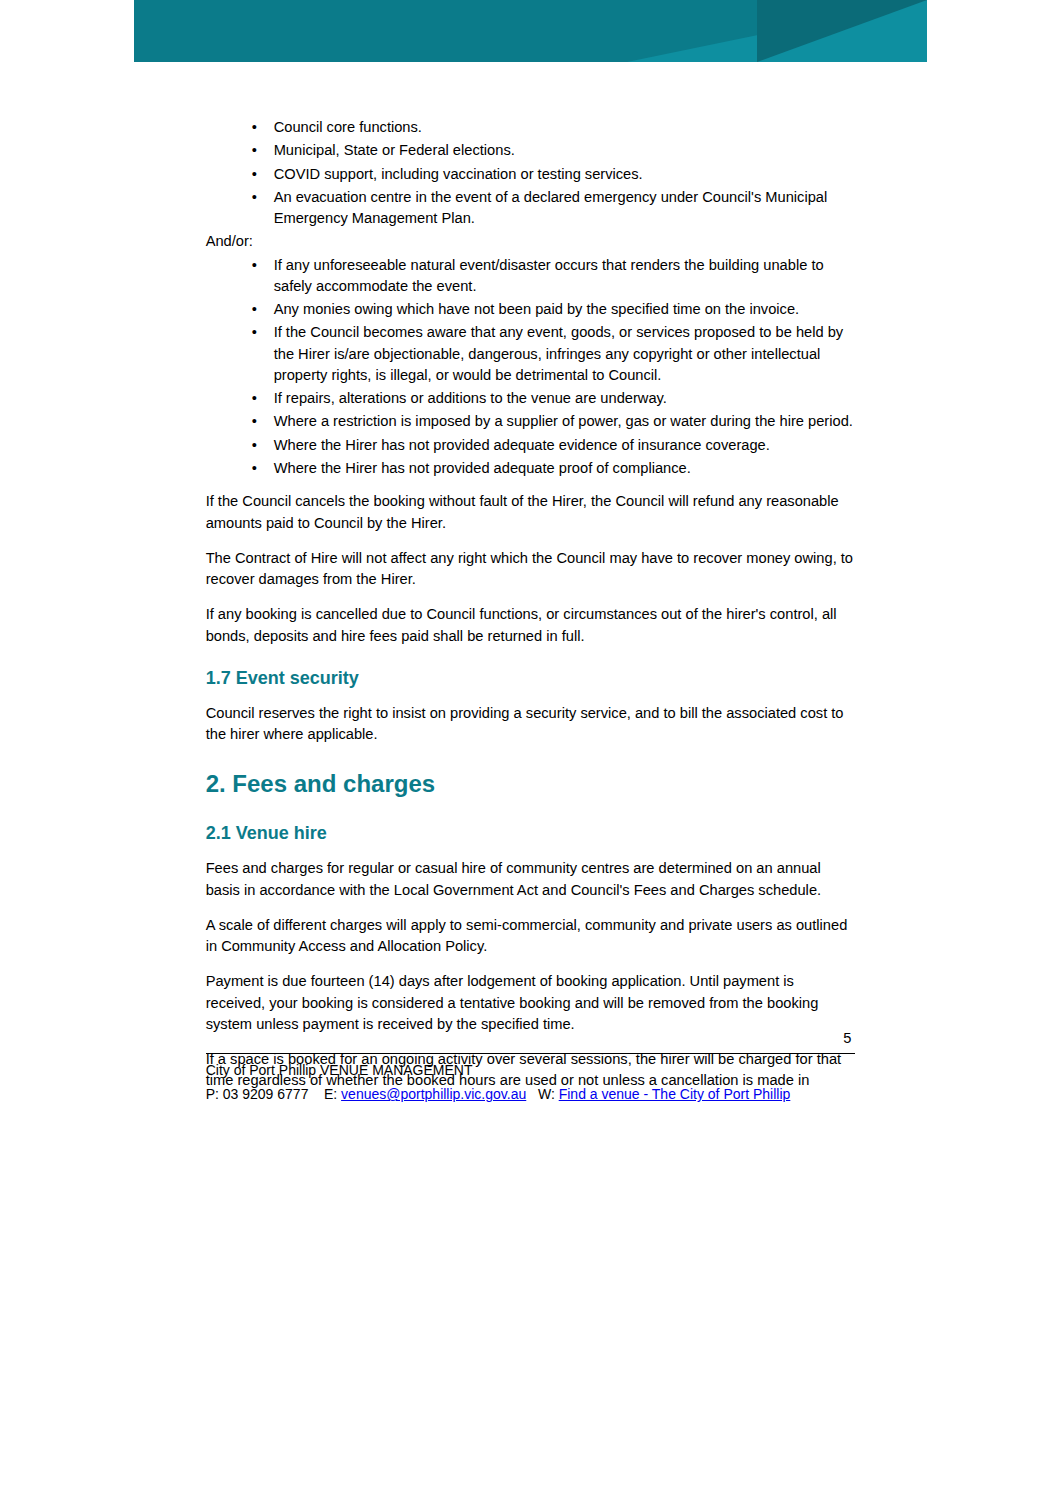Council core functions.
Municipal, State or Federal elections.
COVID support, including vaccination or testing services.
An evacuation centre in the event of a declared emergency under Council's Municipal Emergency Management Plan.
And/or:
If any unforeseeable natural event/disaster occurs that renders the building unable to safely accommodate the event.
Any monies owing which have not been paid by the specified time on the invoice.
If the Council becomes aware that any event, goods, or services proposed to be held by the Hirer is/are objectionable, dangerous, infringes any copyright or other intellectual property rights, is illegal, or would be detrimental to Council.
If repairs, alterations or additions to the venue are underway.
Where a restriction is imposed by a supplier of power, gas or water during the hire period.
Where the Hirer has not provided adequate evidence of insurance coverage.
Where the Hirer has not provided adequate proof of compliance.
If the Council cancels the booking without fault of the Hirer, the Council will refund any reasonable amounts paid to Council by the Hirer.
The Contract of Hire will not affect any right which the Council may have to recover money owing, to recover damages from the Hirer.
If any booking is cancelled due to Council functions, or circumstances out of the hirer's control, all bonds, deposits and hire fees paid shall be returned in full.
1.7 Event security
Council reserves the right to insist on providing a security service, and to bill the associated cost to the hirer where applicable.
2. Fees and charges
2.1 Venue hire
Fees and charges for regular or casual hire of community centres are determined on an annual basis in accordance with the Local Government Act and Council's Fees and Charges schedule.
A scale of different charges will apply to semi-commercial, community and private users as outlined in Community Access and Allocation Policy.
Payment is due fourteen (14) days after lodgement of booking application. Until payment is received, your booking is considered a tentative booking and will be removed from the booking system unless payment is received by the specified time.
If a space is booked for an ongoing activity over several sessions, the hirer will be charged for that time regardless of whether the booked hours are used or not unless a cancellation is made in
5
City of Port Phillip VENUE MANAGEMENT
P: 03 9209 6777 E: venues@portphillip.vic.gov.au W: Find a venue - The City of Port Phillip